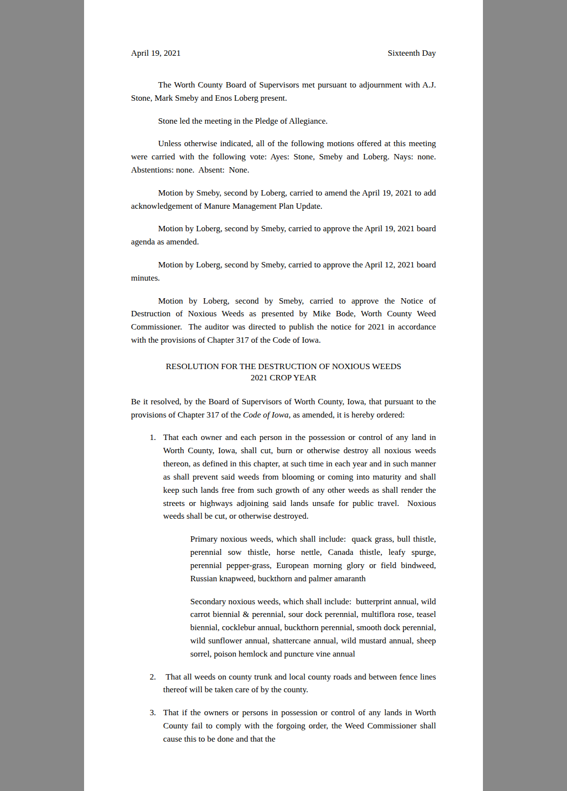April 19, 2021 Sixteenth Day
The Worth County Board of Supervisors met pursuant to adjournment with A.J. Stone, Mark Smeby and Enos Loberg present.
Stone led the meeting in the Pledge of Allegiance.
Unless otherwise indicated, all of the following motions offered at this meeting were carried with the following vote: Ayes: Stone, Smeby and Loberg. Nays: none. Abstentions: none. Absent: None.
Motion by Smeby, second by Loberg, carried to amend the April 19, 2021 to add acknowledgement of Manure Management Plan Update.
Motion by Loberg, second by Smeby, carried to approve the April 19, 2021 board agenda as amended.
Motion by Loberg, second by Smeby, carried to approve the April 12, 2021 board minutes.
Motion by Loberg, second by Smeby, carried to approve the Notice of Destruction of Noxious Weeds as presented by Mike Bode, Worth County Weed Commissioner. The auditor was directed to publish the notice for 2021 in accordance with the provisions of Chapter 317 of the Code of Iowa.
RESOLUTION FOR THE DESTRUCTION OF NOXIOUS WEEDS
2021 CROP YEAR
Be it resolved, by the Board of Supervisors of Worth County, Iowa, that pursuant to the provisions of Chapter 317 of the Code of Iowa, as amended, it is hereby ordered:
That each owner and each person in the possession or control of any land in Worth County, Iowa, shall cut, burn or otherwise destroy all noxious weeds thereon, as defined in this chapter, at such time in each year and in such manner as shall prevent said weeds from blooming or coming into maturity and shall keep such lands free from such growth of any other weeds as shall render the streets or highways adjoining said lands unsafe for public travel. Noxious weeds shall be cut, or otherwise destroyed.
Primary noxious weeds, which shall include: quack grass, bull thistle, perennial sow thistle, horse nettle, Canada thistle, leafy spurge, perennial pepper-grass, European morning glory or field bindweed, Russian knapweed, buckthorn and palmer amaranth
Secondary noxious weeds, which shall include: butterprint annual, wild carrot biennial & perennial, sour dock perennial, multiflora rose, teasel biennial, cocklebur annual, buckthorn perennial, smooth dock perennial, wild sunflower annual, shattercane annual, wild mustard annual, sheep sorrel, poison hemlock and puncture vine annual
That all weeds on county trunk and local county roads and between fence lines thereof will be taken care of by the county.
That if the owners or persons in possession or control of any lands in Worth County fail to comply with the forgoing order, the Weed Commissioner shall cause this to be done and that the